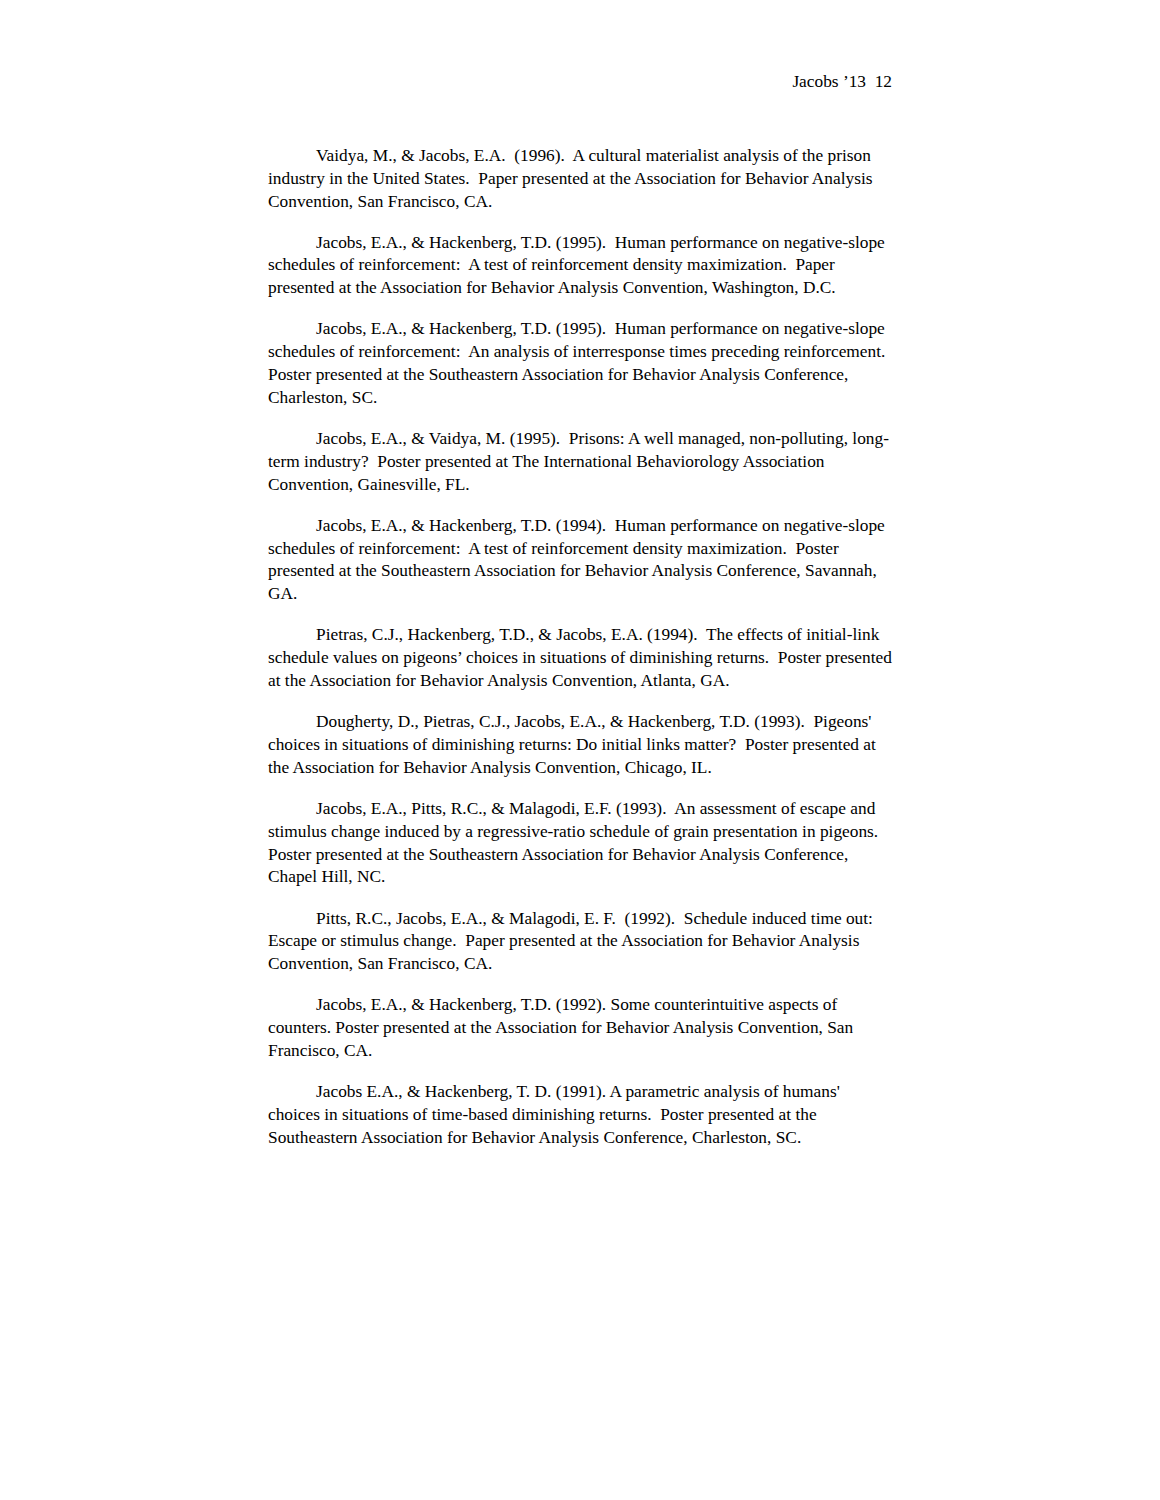Jacobs ’13 12
Vaidya, M., & Jacobs, E.A. (1996). A cultural materialist analysis of the prison industry in the United States. Paper presented at the Association for Behavior Analysis Convention, San Francisco, CA.
Jacobs, E.A., & Hackenberg, T.D. (1995). Human performance on negative-slope schedules of reinforcement: A test of reinforcement density maximization. Paper presented at the Association for Behavior Analysis Convention, Washington, D.C.
Jacobs, E.A., & Hackenberg, T.D. (1995). Human performance on negative-slope schedules of reinforcement: An analysis of interresponse times preceding reinforcement. Poster presented at the Southeastern Association for Behavior Analysis Conference, Charleston, SC.
Jacobs, E.A., & Vaidya, M. (1995). Prisons: A well managed, non-polluting, long-term industry? Poster presented at The International Behaviorology Association Convention, Gainesville, FL.
Jacobs, E.A., & Hackenberg, T.D. (1994). Human performance on negative-slope schedules of reinforcement: A test of reinforcement density maximization. Poster presented at the Southeastern Association for Behavior Analysis Conference, Savannah, GA.
Pietras, C.J., Hackenberg, T.D., & Jacobs, E.A. (1994). The effects of initial-link schedule values on pigeons’ choices in situations of diminishing returns. Poster presented at the Association for Behavior Analysis Convention, Atlanta, GA.
Dougherty, D., Pietras, C.J., Jacobs, E.A., & Hackenberg, T.D. (1993). Pigeons' choices in situations of diminishing returns: Do initial links matter? Poster presented at the Association for Behavior Analysis Convention, Chicago, IL.
Jacobs, E.A., Pitts, R.C., & Malagodi, E.F. (1993). An assessment of escape and stimulus change induced by a regressive-ratio schedule of grain presentation in pigeons. Poster presented at the Southeastern Association for Behavior Analysis Conference, Chapel Hill, NC.
Pitts, R.C., Jacobs, E.A., & Malagodi, E. F. (1992). Schedule induced time out: Escape or stimulus change. Paper presented at the Association for Behavior Analysis Convention, San Francisco, CA.
Jacobs, E.A., & Hackenberg, T.D. (1992). Some counterintuitive aspects of counters. Poster presented at the Association for Behavior Analysis Convention, San Francisco, CA.
Jacobs E.A., & Hackenberg, T. D. (1991). A parametric analysis of humans' choices in situations of time-based diminishing returns. Poster presented at the Southeastern Association for Behavior Analysis Conference, Charleston, SC.